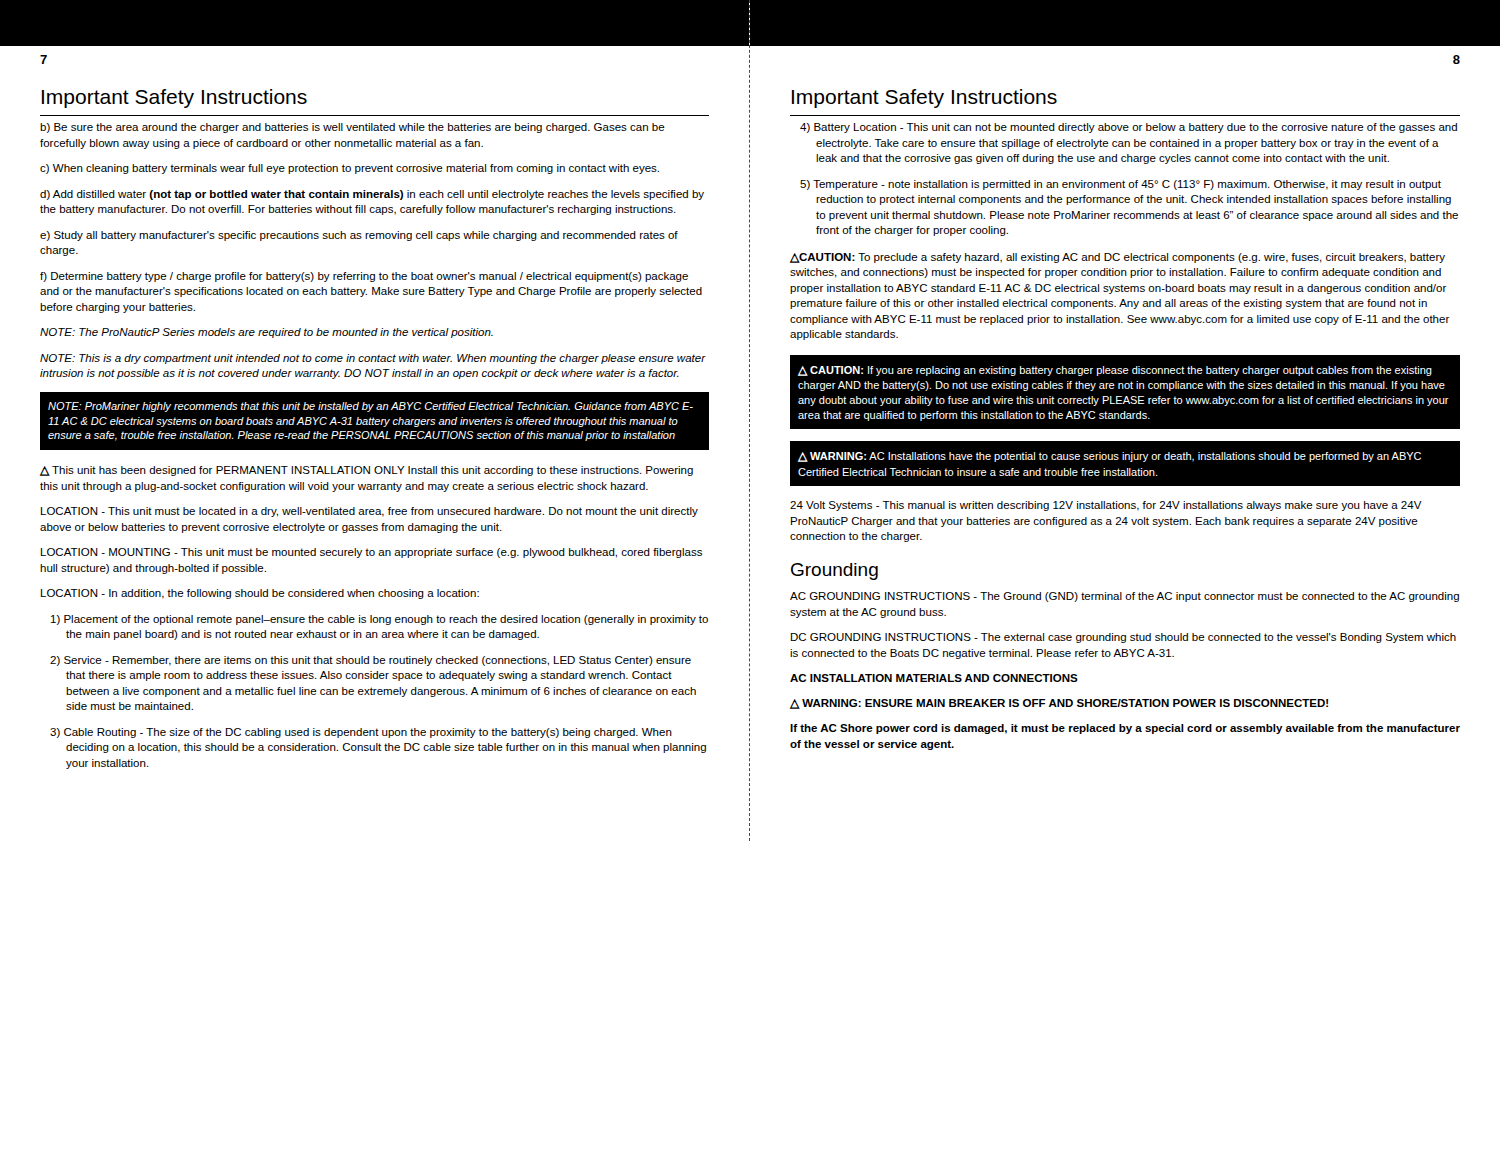7
Important Safety Instructions
b) Be sure the area around the charger and batteries is well ventilated while the batteries are being charged. Gases can be forcefully blown away using a piece of cardboard or other nonmetallic material as a fan.
c) When cleaning battery terminals wear full eye protection to prevent corrosive material from coming in contact with eyes.
d) Add distilled water (not tap or bottled water that contain minerals) in each cell until electrolyte reaches the levels specified by the battery manufacturer. Do not overfill. For batteries without fill caps, carefully follow manufacturer's recharging instructions.
e) Study all battery manufacturer's specific precautions such as removing cell caps while charging and recommended rates of charge.
f) Determine battery type / charge profile for battery(s) by referring to the boat owner's manual / electrical equipment(s) package and or the manufacturer's specifications located on each battery. Make sure Battery Type and Charge Profile are properly selected before charging your batteries.
NOTE: The ProNauticP Series models are required to be mounted in the vertical position.
NOTE: This is a dry compartment unit intended not to come in contact with water. When mounting the charger please ensure water intrusion is not possible as it is not covered under warranty. DO NOT install in an open cockpit or deck where water is a factor.
NOTE: ProMariner highly recommends that this unit be installed by an ABYC Certified Electrical Technician. Guidance from ABYC E-11 AC & DC electrical systems on board boats and ABYC A-31 battery chargers and inverters is offered throughout this manual to ensure a safe, trouble free installation. Please re-read the PERSONAL PRECAUTIONS section of this manual prior to installation
△ This unit has been designed for PERMANENT INSTALLATION ONLY Install this unit according to these instructions. Powering this unit through a plug-and-socket configuration will void your warranty and may create a serious electric shock hazard.
LOCATION - This unit must be located in a dry, well-ventilated area, free from unsecured hardware. Do not mount the unit directly above or below batteries to prevent corrosive electrolyte or gasses from damaging the unit.
LOCATION - MOUNTING - This unit must be mounted securely to an appropriate surface (e.g. plywood bulkhead, cored fiberglass hull structure) and through-bolted if possible.
LOCATION - In addition, the following should be considered when choosing a location:
1) Placement of the optional remote panel–ensure the cable is long enough to reach the desired location (generally in proximity to the main panel board) and is not routed near exhaust or in an area where it can be damaged.
2) Service - Remember, there are items on this unit that should be routinely checked (connections, LED Status Center) ensure that there is ample room to address these issues. Also consider space to adequately swing a standard wrench. Contact between a live component and a metallic fuel line can be extremely dangerous. A minimum of 6 inches of clearance on each side must be maintained.
3) Cable Routing - The size of the DC cabling used is dependent upon the proximity to the battery(s) being charged. When deciding on a location, this should be a consideration. Consult the DC cable size table further on in this manual when planning your installation.
8
Important Safety Instructions
4) Battery Location - This unit can not be mounted directly above or below a battery due to the corrosive nature of the gasses and electrolyte. Take care to ensure that spillage of electrolyte can be contained in a proper battery box or tray in the event of a leak and that the corrosive gas given off during the use and charge cycles cannot come into contact with the unit.
5) Temperature - note installation is permitted in an environment of 45° C (113° F) maximum. Otherwise, it may result in output reduction to protect internal components and the performance of the unit. Check intended installation spaces before installing to prevent unit thermal shutdown. Please note ProMariner recommends at least 6” of clearance space around all sides and the front of the charger for proper cooling.
△CAUTION: To preclude a safety hazard, all existing AC and DC electrical components (e.g. wire, fuses, circuit breakers, battery switches, and connections) must be inspected for proper condition prior to installation. Failure to confirm adequate condition and proper installation to ABYC standard E-11 AC & DC electrical systems on-board boats may result in a dangerous condition and/or premature failure of this or other installed electrical components. Any and all areas of the existing system that are found not in compliance with ABYC E-11 must be replaced prior to installation. See www.abyc.com for a limited use copy of E-11 and the other applicable standards.
△ CAUTION: If you are replacing an existing battery charger please disconnect the battery charger output cables from the existing charger AND the battery(s). Do not use existing cables if they are not in compliance with the sizes detailed in this manual. If you have any doubt about your ability to fuse and wire this unit correctly PLEASE refer to www.abyc.com for a list of certified electricians in your area that are qualified to perform this installation to the ABYC standards.
△ WARNING: AC Installations have the potential to cause serious injury or death, installations should be performed by an ABYC Certified Electrical Technician to insure a safe and trouble free installation.
24 Volt Systems - This manual is written describing 12V installations, for 24V installations always make sure you have a 24V ProNauticP Charger and that your batteries are configured as a 24 volt system. Each bank requires a separate 24V positive connection to the charger.
Grounding
AC GROUNDING INSTRUCTIONS - The Ground (GND) terminal of the AC input connector must be connected to the AC grounding system at the AC ground buss.
DC GROUNDING INSTRUCTIONS - The external case grounding stud should be connected to the vessel's Bonding System which is connected to the Boats DC negative terminal. Please refer to ABYC A-31.
AC INSTALLATION MATERIALS AND CONNECTIONS
△ WARNING: ENSURE MAIN BREAKER IS OFF AND SHORE/STATION POWER IS DISCONNECTED!
If the AC Shore power cord is damaged, it must be replaced by a special cord or assembly available from the manufacturer of the vessel or service agent.